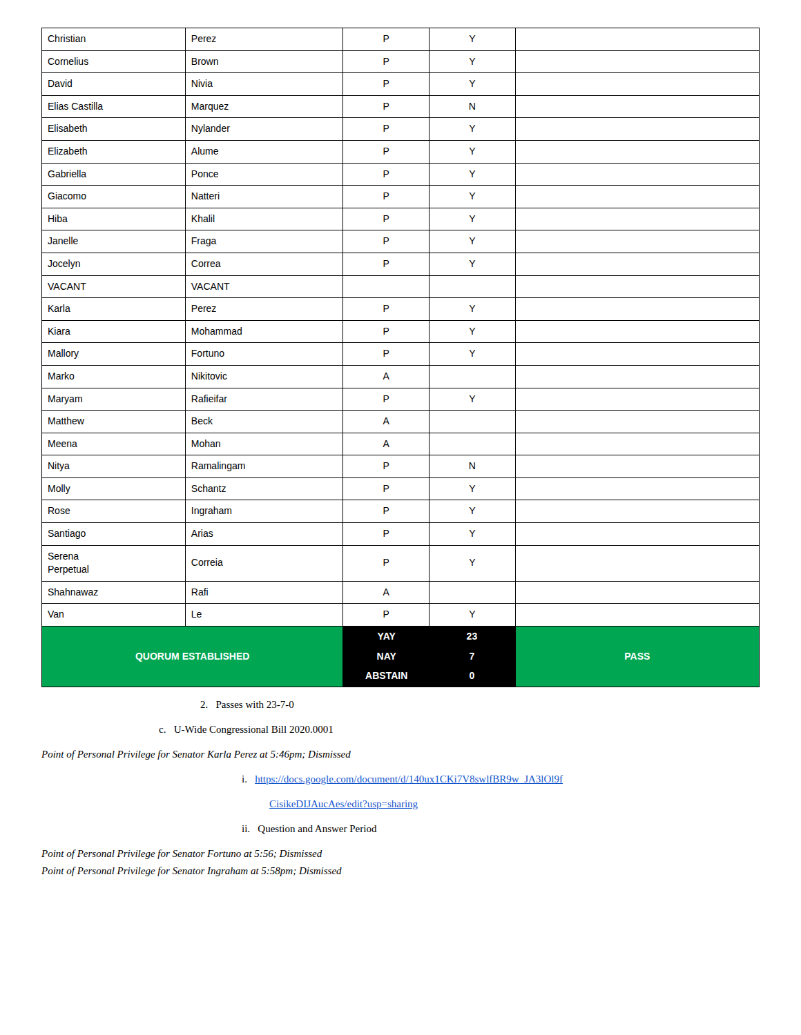| Christian | Perez | P | Y | |
| Cornelius | Brown | P | Y | |
| David | Nivia | P | Y | |
| Elias Castilla | Marquez | P | N | |
| Elisabeth | Nylander | P | Y | |
| Elizabeth | Alume | P | Y | |
| Gabriella | Ponce | P | Y | |
| Giacomo | Natteri | P | Y | |
| Hiba | Khalil | P | Y | |
| Janelle | Fraga | P | Y | |
| Jocelyn | Correa | P | Y | |
| VACANT | VACANT | | | |
| Karla | Perez | P | Y | |
| Kiara | Mohammad | P | Y | |
| Mallory | Fortuno | P | Y | |
| Marko | Nikitovic | A | | |
| Maryam | Rafieifar | P | Y | |
| Matthew | Beck | A | | |
| Meena | Mohan | A | | |
| Nitya | Ramalingam | P | N | |
| Molly | Schantz | P | Y | |
| Rose | Ingraham | P | Y | |
| Santiago | Arias | P | Y | |
| Serena Perpetual | Correia | P | Y | |
| Shahnawaz | Rafi | A | | |
| Van | Le | P | Y | |
| QUORUM ESTABLISHED | / YAY / 23 / / NAY / 7 / / ABSTAIN / 0 / | PASS |
2. Passes with 23-7-0
c. U-Wide Congressional Bill 2020.0001
Point of Personal Privilege for Senator Karla Perez at 5:46pm; Dismissed
i. https://docs.google.com/document/d/140ux1CKi7V8swlfBR9w_JA3lOl9f
CisikeDIJAucAes/edit?usp=sharing
ii. Question and Answer Period
Point of Personal Privilege for Senator Fortuno at 5:56; Dismissed
Point of Personal Privilege for Senator Ingraham at 5:58pm; Dismissed